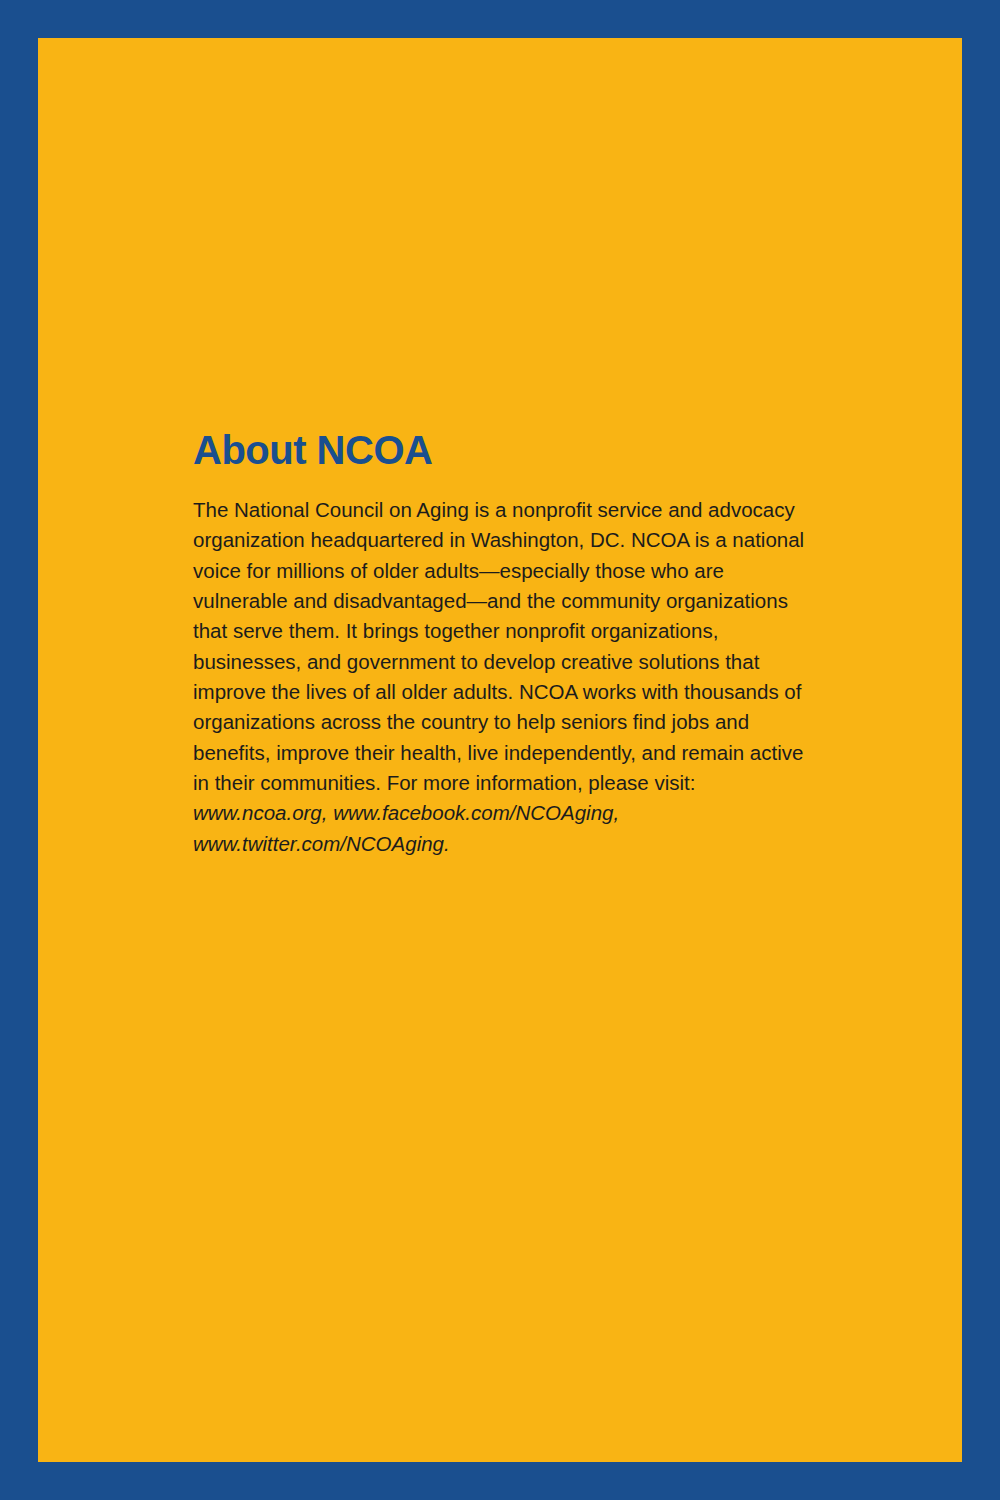About NCOA
The National Council on Aging is a nonprofit service and advocacy organization headquartered in Washington, DC. NCOA is a national voice for millions of older adults—especially those who are vulnerable and disadvantaged—and the community organizations that serve them. It brings together nonprofit organizations, businesses, and government to develop creative solutions that improve the lives of all older adults. NCOA works with thousands of organizations across the country to help seniors find jobs and benefits, improve their health, live independently, and remain active in their communities. For more information, please visit: www.ncoa.org, www.facebook.com/NCOAging, www.twitter.com/NCOAging.